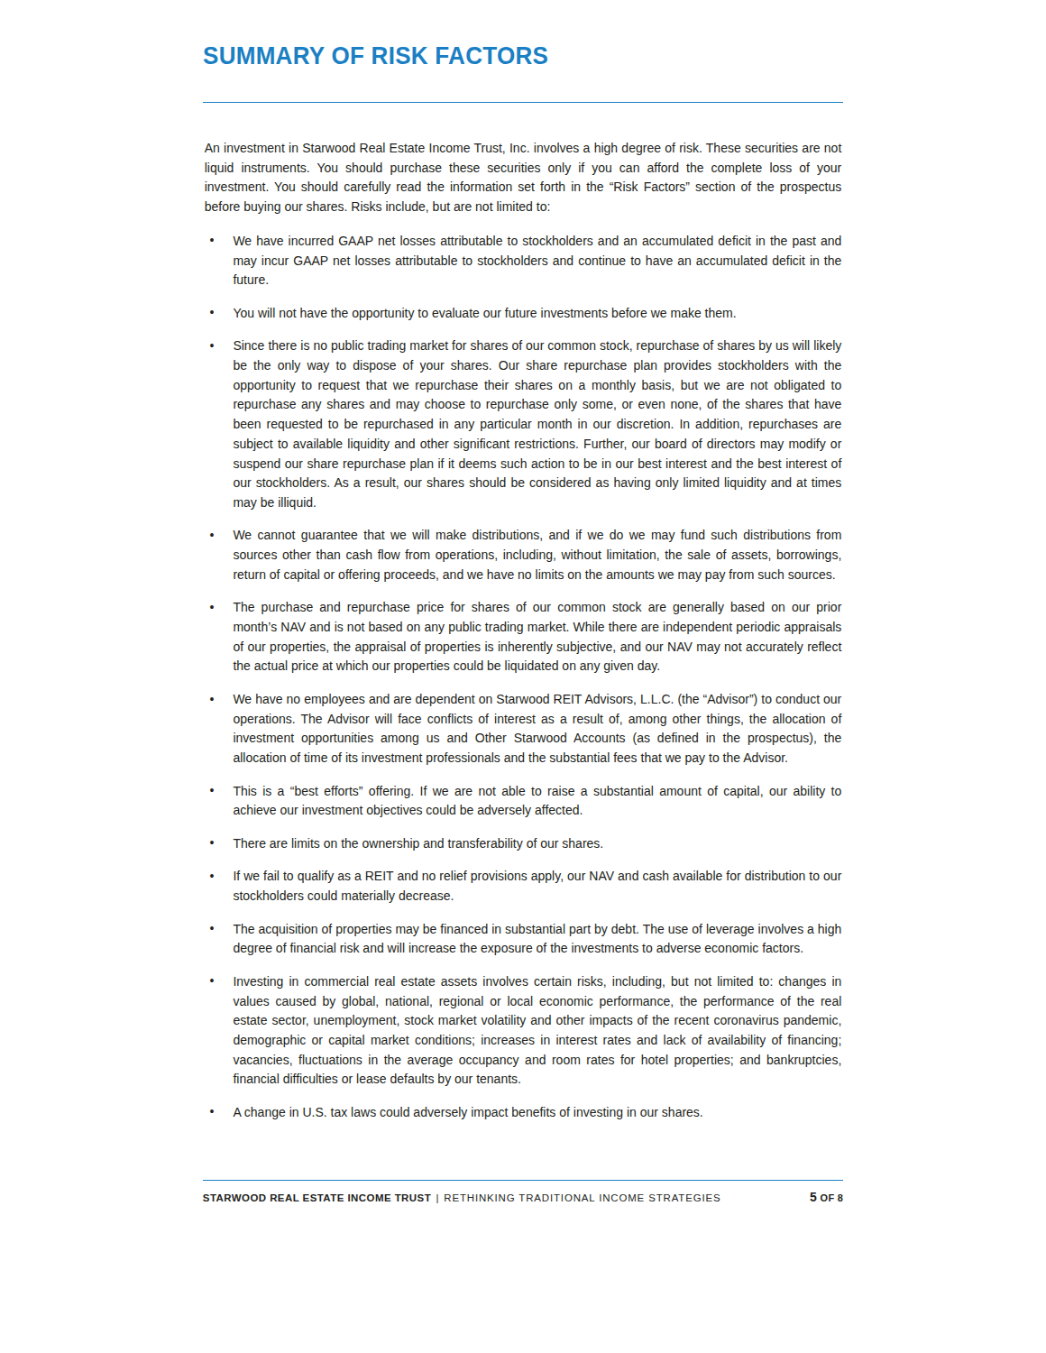Summary of Risk Factors
An investment in Starwood Real Estate Income Trust, Inc. involves a high degree of risk. These securities are not liquid instruments. You should purchase these securities only if you can afford the complete loss of your investment. You should carefully read the information set forth in the “Risk Factors” section of the prospectus before buying our shares. Risks include, but are not limited to:
We have incurred GAAP net losses attributable to stockholders and an accumulated deficit in the past and may incur GAAP net losses attributable to stockholders and continue to have an accumulated deficit in the future.
You will not have the opportunity to evaluate our future investments before we make them.
Since there is no public trading market for shares of our common stock, repurchase of shares by us will likely be the only way to dispose of your shares. Our share repurchase plan provides stockholders with the opportunity to request that we repurchase their shares on a monthly basis, but we are not obligated to repurchase any shares and may choose to repurchase only some, or even none, of the shares that have been requested to be repurchased in any particular month in our discretion. In addition, repurchases are subject to available liquidity and other significant restrictions. Further, our board of directors may modify or suspend our share repurchase plan if it deems such action to be in our best interest and the best interest of our stockholders. As a result, our shares should be considered as having only limited liquidity and at times may be illiquid.
We cannot guarantee that we will make distributions, and if we do we may fund such distributions from sources other than cash flow from operations, including, without limitation, the sale of assets, borrowings, return of capital or offering proceeds, and we have no limits on the amounts we may pay from such sources.
The purchase and repurchase price for shares of our common stock are generally based on our prior month’s NAV and is not based on any public trading market. While there are independent periodic appraisals of our properties, the appraisal of properties is inherently subjective, and our NAV may not accurately reflect the actual price at which our properties could be liquidated on any given day.
We have no employees and are dependent on Starwood REIT Advisors, L.L.C. (the “Advisor”) to conduct our operations. The Advisor will face conflicts of interest as a result of, among other things, the allocation of investment opportunities among us and Other Starwood Accounts (as defined in the prospectus), the allocation of time of its investment professionals and the substantial fees that we pay to the Advisor.
This is a “best efforts” offering. If we are not able to raise a substantial amount of capital, our ability to achieve our investment objectives could be adversely affected.
There are limits on the ownership and transferability of our shares.
If we fail to qualify as a REIT and no relief provisions apply, our NAV and cash available for distribution to our stockholders could materially decrease.
The acquisition of properties may be financed in substantial part by debt. The use of leverage involves a high degree of financial risk and will increase the exposure of the investments to adverse economic factors.
Investing in commercial real estate assets involves certain risks, including, but not limited to: changes in values caused by global, national, regional or local economic performance, the performance of the real estate sector, unemployment, stock market volatility and other impacts of the recent coronavirus pandemic, demographic or capital market conditions; increases in interest rates and lack of availability of financing; vacancies, fluctuations in the average occupancy and room rates for hotel properties; and bankruptcies, financial difficulties or lease defaults by our tenants.
A change in U.S. tax laws could adversely impact benefits of investing in our shares.
Starwood Real Estate Income Trust|Rethinking Traditional Income Strategies
5 OF 8